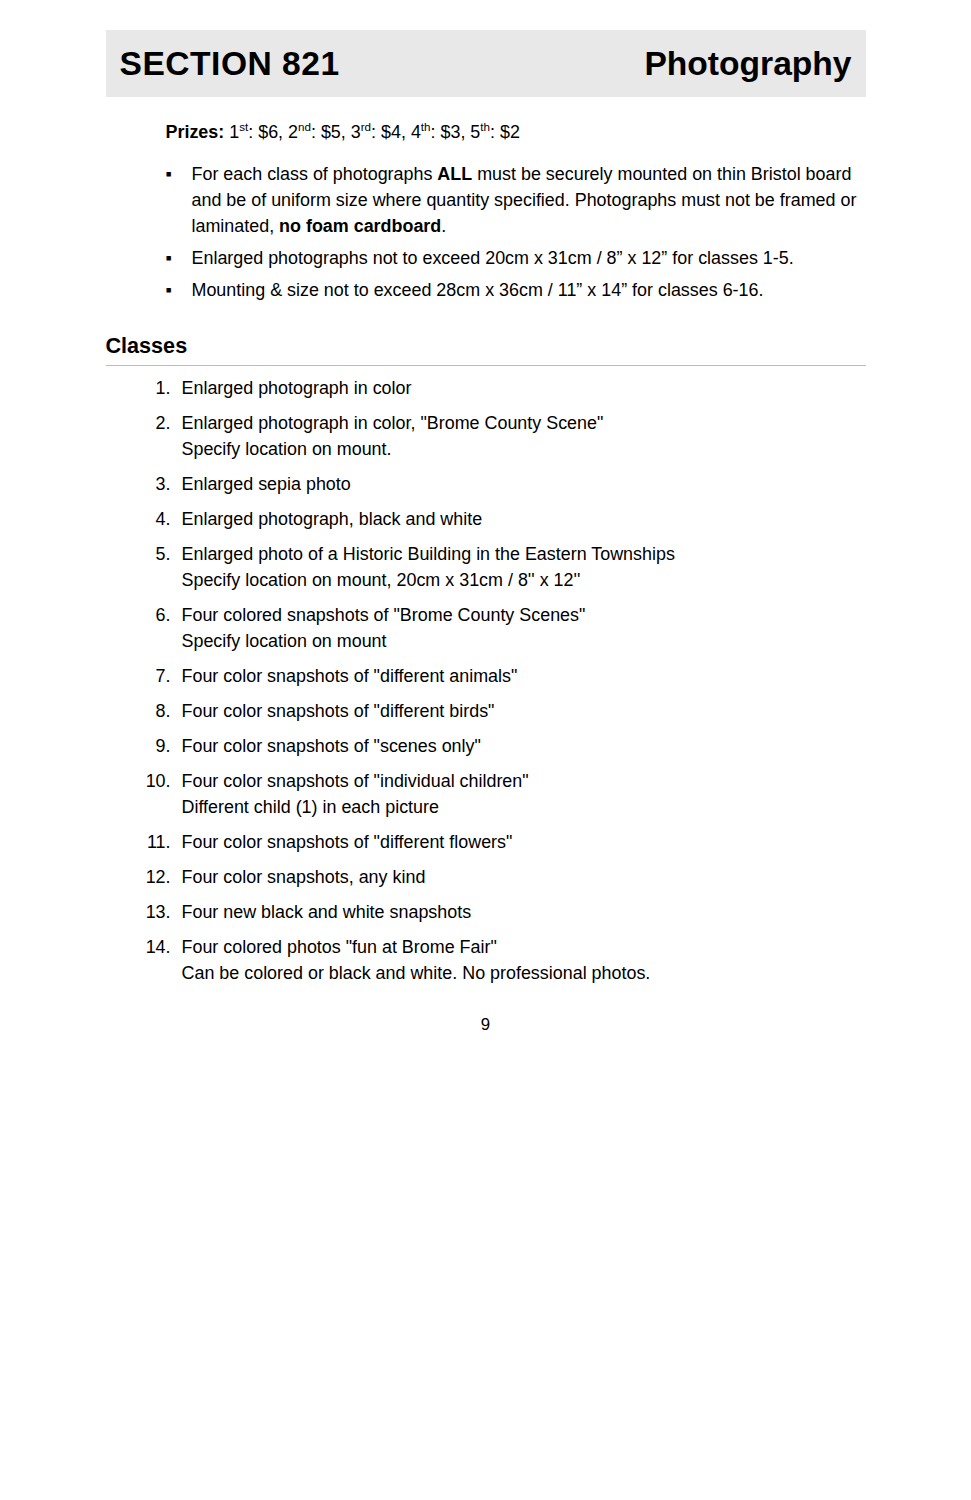SECTION 821
Photography
Prizes: 1st: $6, 2nd: $5, 3rd: $4, 4th: $3, 5th: $2
For each class of photographs ALL must be securely mounted on thin Bristol board and be of uniform size where quantity specified. Photographs must not be framed or laminated, no foam cardboard.
Enlarged photographs not to exceed 20cm x 31cm / 8” x 12” for classes 1-5.
Mounting & size not to exceed 28cm x 36cm / 11” x 14” for classes 6-16.
Classes
Enlarged photograph in color
Enlarged photograph in color, "Brome County Scene"Specify location on mount.
Enlarged sepia photo
Enlarged photograph, black and white
Enlarged photo of a Historic Building in the Eastern TownshipsSpecify location on mount, 20cm x 31cm / 8'' x 12''
Four colored snapshots of "Brome County Scenes"Specify location on mount
Four color snapshots of "different animals"
Four color snapshots of "different birds"
Four color snapshots of "scenes only"
Four color snapshots of "individual children"Different child (1) in each picture
Four color snapshots of "different flowers"
Four color snapshots, any kind
Four new black and white snapshots
Four colored photos "fun at Brome Fair"Can be colored or black and white. No professional photos.
9